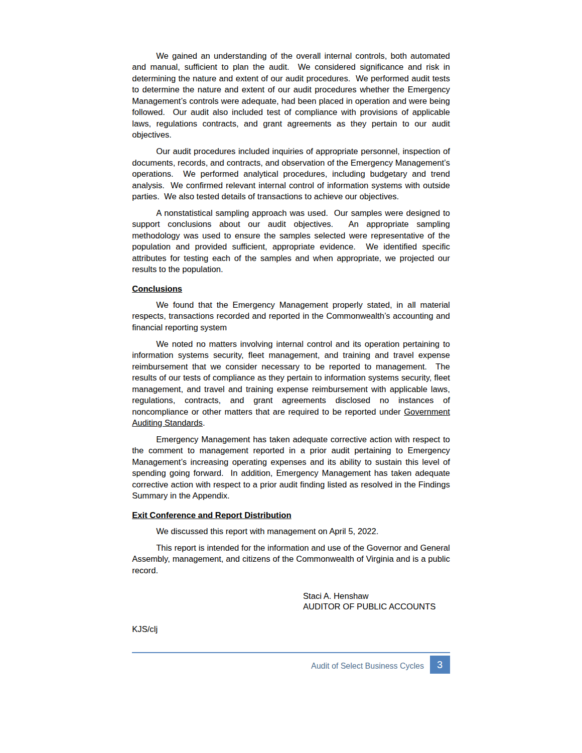We gained an understanding of the overall internal controls, both automated and manual, sufficient to plan the audit. We considered significance and risk in determining the nature and extent of our audit procedures. We performed audit tests to determine the nature and extent of our audit procedures whether the Emergency Management’s controls were adequate, had been placed in operation and were being followed. Our audit also included test of compliance with provisions of applicable laws, regulations contracts, and grant agreements as they pertain to our audit objectives.
Our audit procedures included inquiries of appropriate personnel, inspection of documents, records, and contracts, and observation of the Emergency Management’s operations. We performed analytical procedures, including budgetary and trend analysis. We confirmed relevant internal control of information systems with outside parties. We also tested details of transactions to achieve our objectives.
A nonstatistical sampling approach was used. Our samples were designed to support conclusions about our audit objectives. An appropriate sampling methodology was used to ensure the samples selected were representative of the population and provided sufficient, appropriate evidence. We identified specific attributes for testing each of the samples and when appropriate, we projected our results to the population.
Conclusions
We found that the Emergency Management properly stated, in all material respects, transactions recorded and reported in the Commonwealth’s accounting and financial reporting system
We noted no matters involving internal control and its operation pertaining to information systems security, fleet management, and training and travel expense reimbursement that we consider necessary to be reported to management. The results of our tests of compliance as they pertain to information systems security, fleet management, and travel and training expense reimbursement with applicable laws, regulations, contracts, and grant agreements disclosed no instances of noncompliance or other matters that are required to be reported under Government Auditing Standards.
Emergency Management has taken adequate corrective action with respect to the comment to management reported in a prior audit pertaining to Emergency Management’s increasing operating expenses and its ability to sustain this level of spending going forward. In addition, Emergency Management has taken adequate corrective action with respect to a prior audit finding listed as resolved in the Findings Summary in the Appendix.
Exit Conference and Report Distribution
We discussed this report with management on April 5, 2022.
This report is intended for the information and use of the Governor and General Assembly, management, and citizens of the Commonwealth of Virginia and is a public record.
Staci A. Henshaw
AUDITOR OF PUBLIC ACCOUNTS
KJS/clj
Audit of Select Business Cycles
3